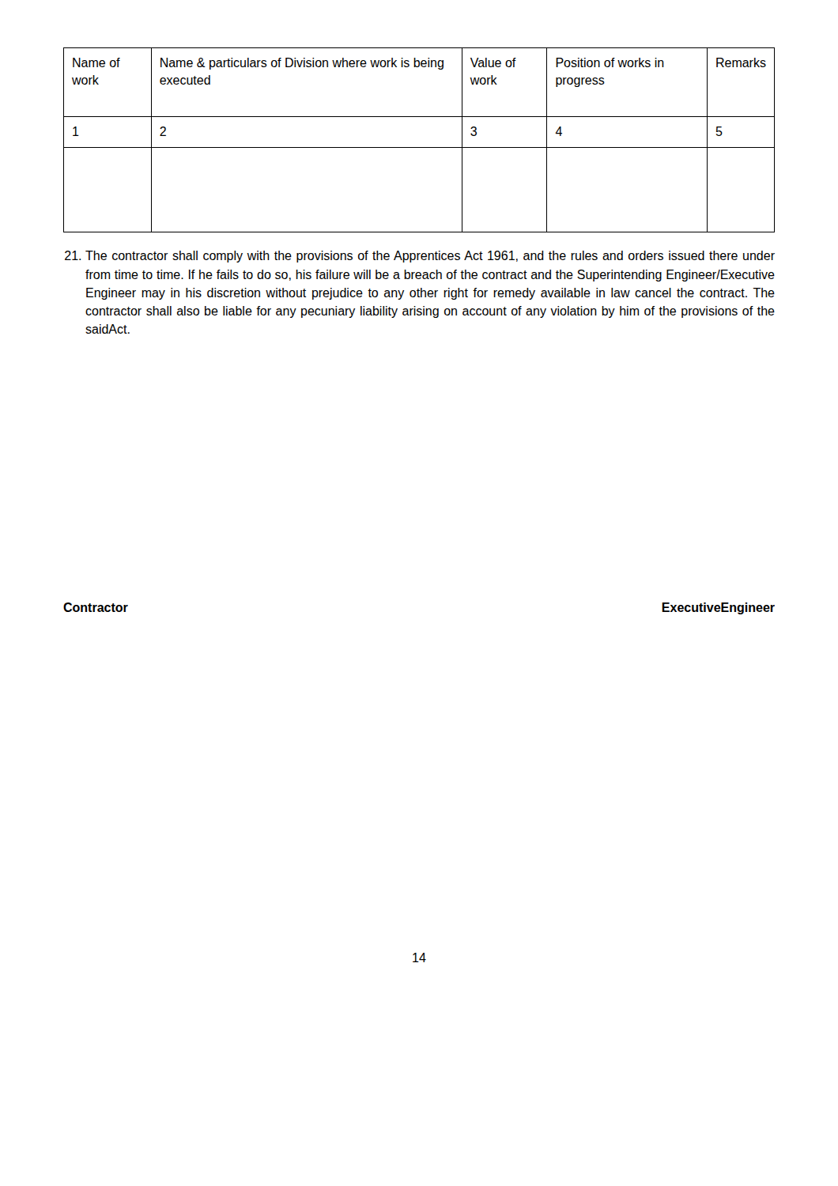| Name of work | Name & particulars of Division where work is being executed | Value of work | Position of works in progress | Remarks |
| 1 | 2 | 3 | 4 | 5 |
The contractor shall comply with the provisions of the Apprentices Act 1961, and the rules and orders issued there under from time to time. If he fails to do so, his failure will be a breach of the contract and the Superintending Engineer/Executive Engineer may in his discretion without prejudice to any other right for remedy available in law cancel the contract. The contractor shall also be liable for any pecuniary liability arising on account of any violation by him of the provisions of the saidAct.
Contractor ExecutiveEngineer
14